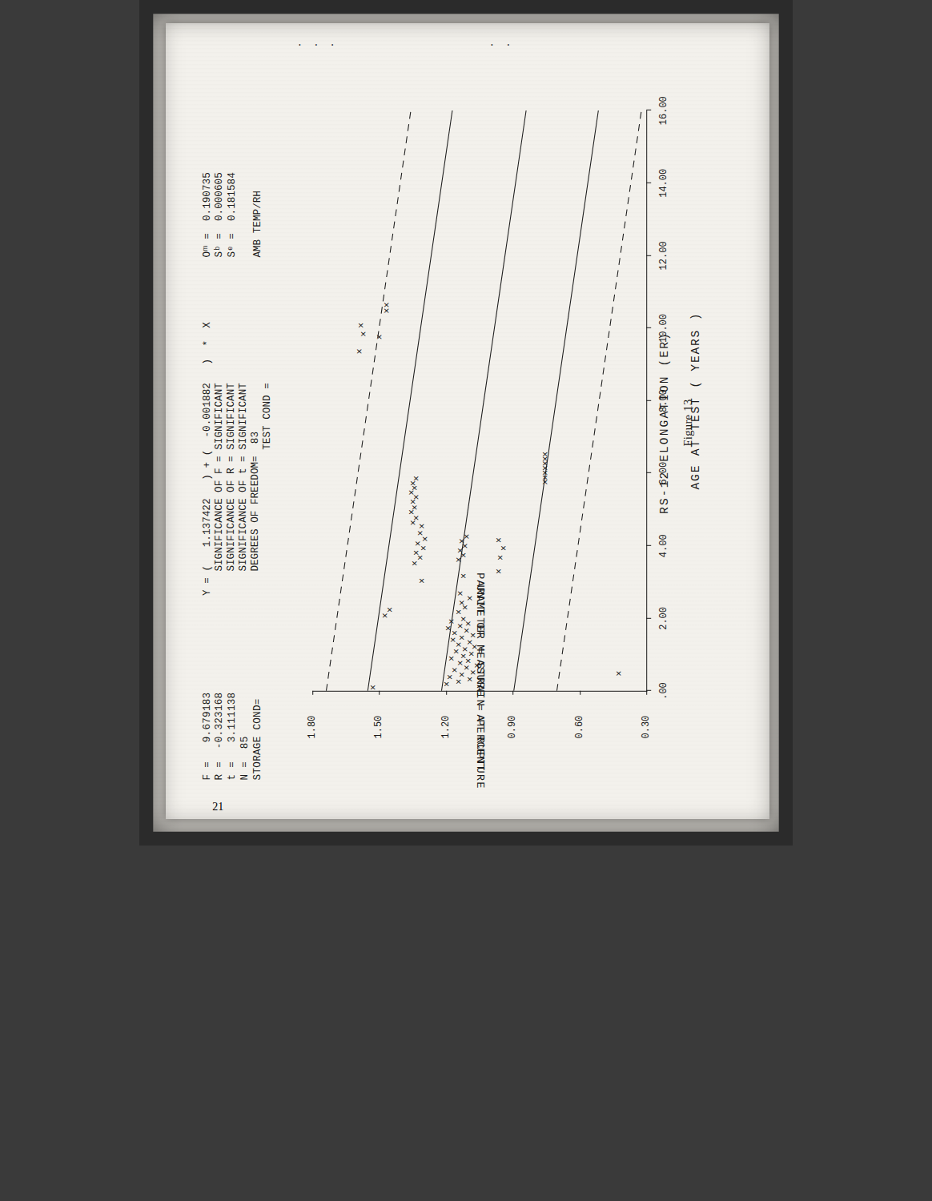· · ·
· ·
F = 9.679183 R = -0.323168 t = 3.111138 N = 85 STORAGE COND=
Y = ( 1.137422 ) + ( -0.001882 ) * X SIGNIFICANCE OF F = SIGNIFICANT SIGNIFICANCE OF R = SIGNIFICANT SIGNIFICANCE OF t = SIGNIFICANT DEGREES OF FREEDOM= 83 TEST COND =
Oᵐ = 0.190735 Sᵇ = 0.000605 Sᵉ = 0.181584 AMB TEMP/RH
.00
2.00
4.00
6.00
8.00
10.00
12.00
14.00
16.00
1.80
1.50
1.20
0.90
0.60
0.30
AGE AT TEST ( YEARS )
PARAMETER = STRAIN AT RUPTURE
UNIT OF MEASURE = PERCENT
×
×
×
×
×
×
×
×
×
×
×
×
×
×
×
×
×
×
×
×
×
×
×
×
×
×
×
×
×
×
×
×
×
×
×
×
×
×
×
×
×
×
×
×
×
×
×
×
×
×
×
×
×
×
×
×
×
×
×
×
×
×
×
×
×
×
×
×
×
×
×
×
×
×
×
×
×
×
×
×
×
RS-12 ELONGATION (ER)
Figure 13
21